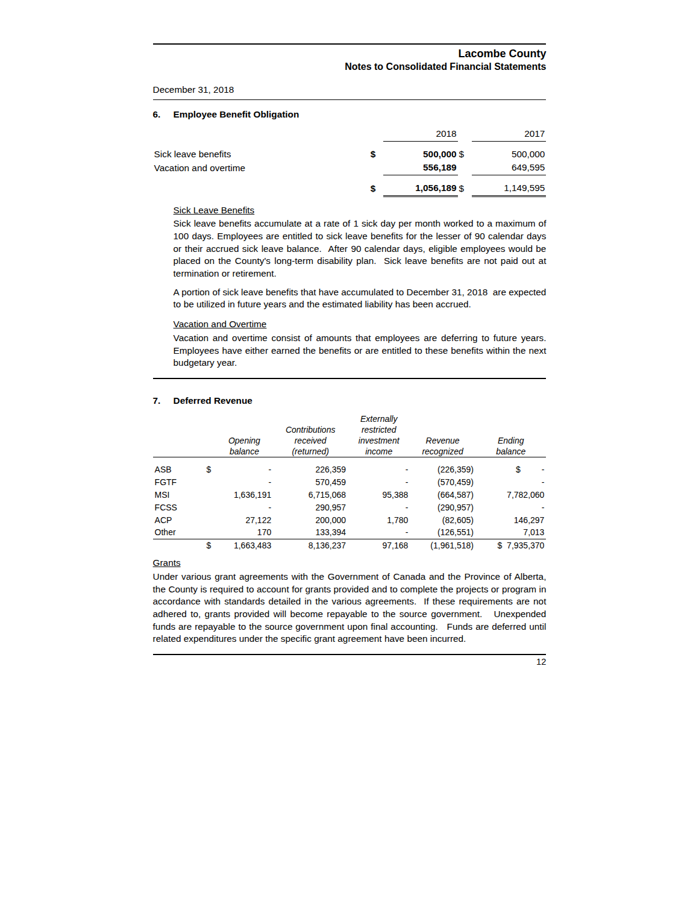Lacombe County
Notes to Consolidated Financial Statements
December 31, 2018
6. Employee Benefit Obligation
| | | 2018 | | 2017 |
| Sick leave benefits | $ | 500,000 | $ | 500,000 |
| Vacation and overtime | | 556,189 | | 649,595 |
| | $ | 1,056,189 | $ | 1,149,595 |
Sick Leave Benefits
Sick leave benefits accumulate at a rate of 1 sick day per month worked to a maximum of 100 days. Employees are entitled to sick leave benefits for the lesser of 90 calendar days or their accrued sick leave balance. After 90 calendar days, eligible employees would be placed on the County's long-term disability plan. Sick leave benefits are not paid out at termination or retirement.
A portion of sick leave benefits that have accumulated to December 31, 2018 are expected to be utilized in future years and the estimated liability has been accrued.
Vacation and Overtime
Vacation and overtime consist of amounts that employees are deferring to future years. Employees have either earned the benefits or are entitled to these benefits within the next budgetary year.
7. Deferred Revenue
| | | | | Externally | | |
| | | | Contributions | restricted | | |
| | | Opening | received | investment | Revenue | Ending |
| | | balance | (returned) | income | recognized | balance |
| ASB | $ | - | 226,359 | - | (226,359) | $ - |
| FGTF | | - | 570,459 | - | (570,459) | - |
| MSI | | 1,636,191 | 6,715,068 | 95,388 | (664,587) | 7,782,060 |
| FCSS | | - | 290,957 | - | (290,957) | - |
| ACP | | 27,122 | 200,000 | 1,780 | (82,605) | 146,297 |
| Other | | 170 | 133,394 | - | (126,551) | 7,013 |
| | $ | 1,663,483 | 8,136,237 | 97,168 | (1,961,518) | $ 7,935,370 |
Grants
Under various grant agreements with the Government of Canada and the Province of Alberta, the County is required to account for grants provided and to complete the projects or program in accordance with standards detailed in the various agreements. If these requirements are not adhered to, grants provided will become repayable to the source government. Unexpended funds are repayable to the source government upon final accounting. Funds are deferred until related expenditures under the specific grant agreement have been incurred.
12